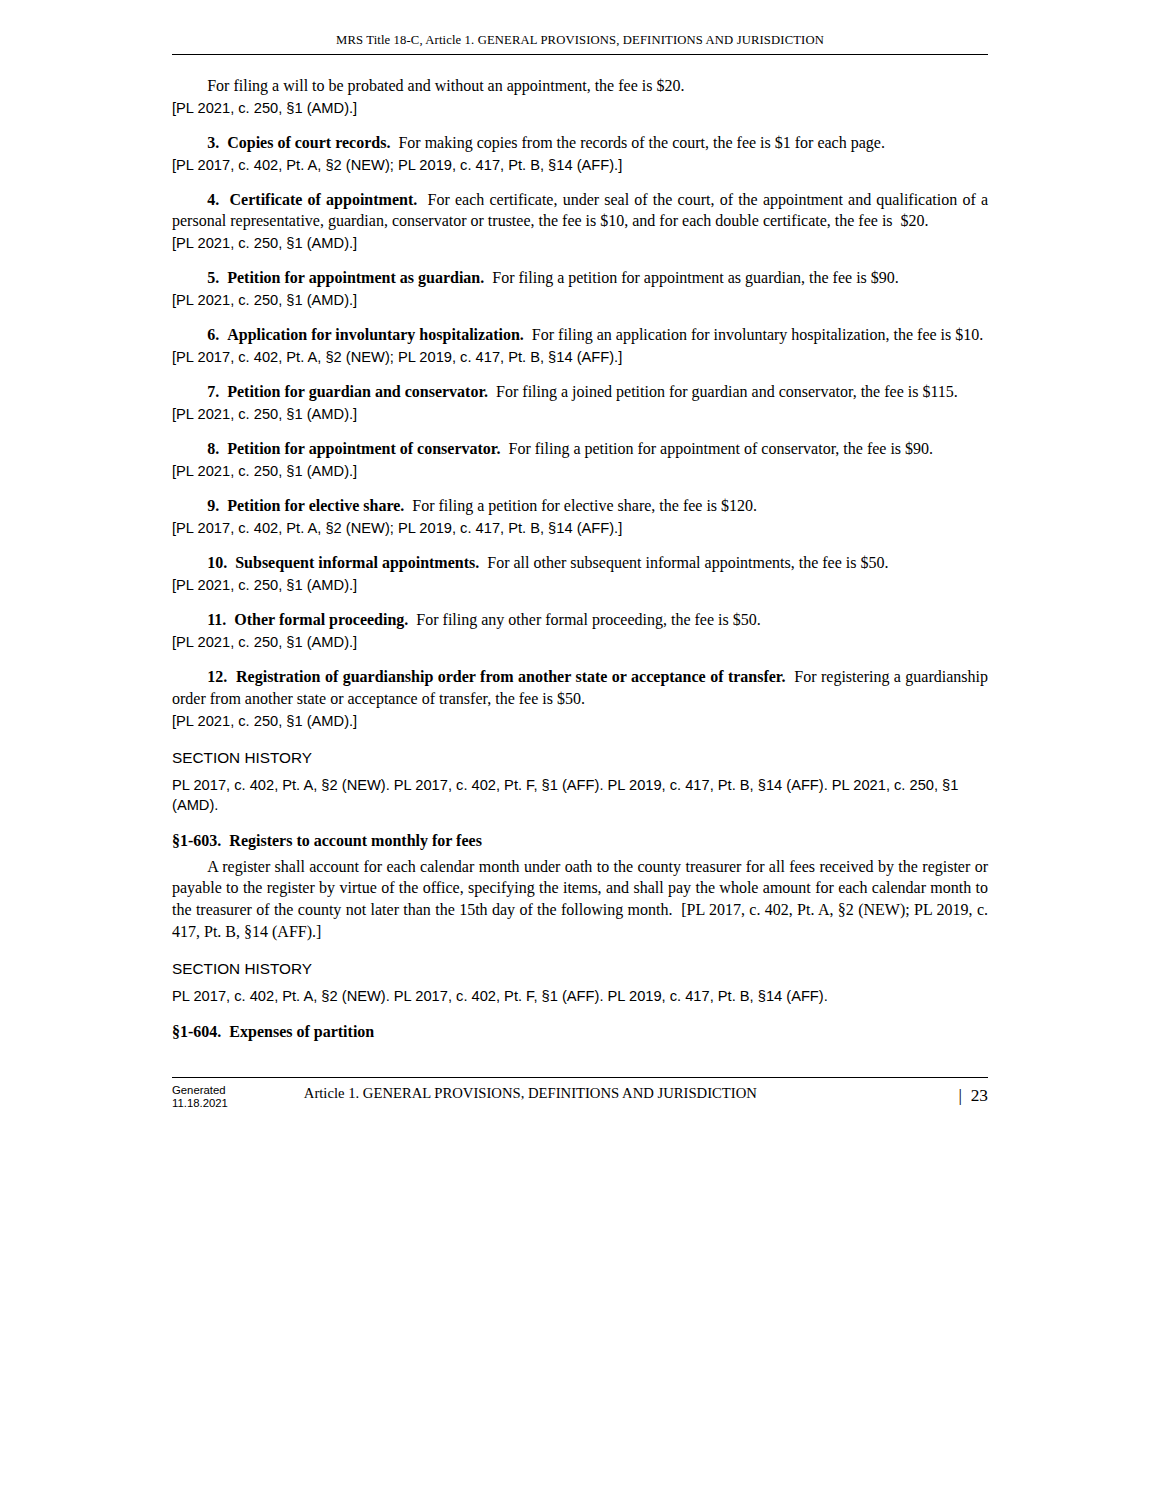MRS Title 18-C, Article 1. GENERAL PROVISIONS, DEFINITIONS AND JURISDICTION
For filing a will to be probated and without an appointment, the fee is $20.
[PL 2021, c. 250, §1 (AMD).]
3. Copies of court records. For making copies from the records of the court, the fee is $1 for each page.
[PL 2017, c. 402, Pt. A, §2 (NEW); PL 2019, c. 417, Pt. B, §14 (AFF).]
4. Certificate of appointment. For each certificate, under seal of the court, of the appointment and qualification of a personal representative, guardian, conservator or trustee, the fee is $10, and for each double certificate, the fee is $20.
[PL 2021, c. 250, §1 (AMD).]
5. Petition for appointment as guardian. For filing a petition for appointment as guardian, the fee is $90.
[PL 2021, c. 250, §1 (AMD).]
6. Application for involuntary hospitalization. For filing an application for involuntary hospitalization, the fee is $10.
[PL 2017, c. 402, Pt. A, §2 (NEW); PL 2019, c. 417, Pt. B, §14 (AFF).]
7. Petition for guardian and conservator. For filing a joined petition for guardian and conservator, the fee is $115.
[PL 2021, c. 250, §1 (AMD).]
8. Petition for appointment of conservator. For filing a petition for appointment of conservator, the fee is $90.
[PL 2021, c. 250, §1 (AMD).]
9. Petition for elective share. For filing a petition for elective share, the fee is $120.
[PL 2017, c. 402, Pt. A, §2 (NEW); PL 2019, c. 417, Pt. B, §14 (AFF).]
10. Subsequent informal appointments. For all other subsequent informal appointments, the fee is $50.
[PL 2021, c. 250, §1 (AMD).]
11. Other formal proceeding. For filing any other formal proceeding, the fee is $50.
[PL 2021, c. 250, §1 (AMD).]
12. Registration of guardianship order from another state or acceptance of transfer. For registering a guardianship order from another state or acceptance of transfer, the fee is $50.
[PL 2021, c. 250, §1 (AMD).]
SECTION HISTORY
PL 2017, c. 402, Pt. A, §2 (NEW). PL 2017, c. 402, Pt. F, §1 (AFF). PL 2019, c. 417, Pt. B, §14 (AFF). PL 2021, c. 250, §1 (AMD).
§1-603. Registers to account monthly for fees
A register shall account for each calendar month under oath to the county treasurer for all fees received by the register or payable to the register by virtue of the office, specifying the items, and shall pay the whole amount for each calendar month to the treasurer of the county not later than the 15th day of the following month. [PL 2017, c. 402, Pt. A, §2 (NEW); PL 2019, c. 417, Pt. B, §14 (AFF).]
SECTION HISTORY
PL 2017, c. 402, Pt. A, §2 (NEW). PL 2017, c. 402, Pt. F, §1 (AFF). PL 2019, c. 417, Pt. B, §14 (AFF).
§1-604. Expenses of partition
Generated
11.18.2021
Article 1. GENERAL PROVISIONS, DEFINITIONS AND JURISDICTION
|23